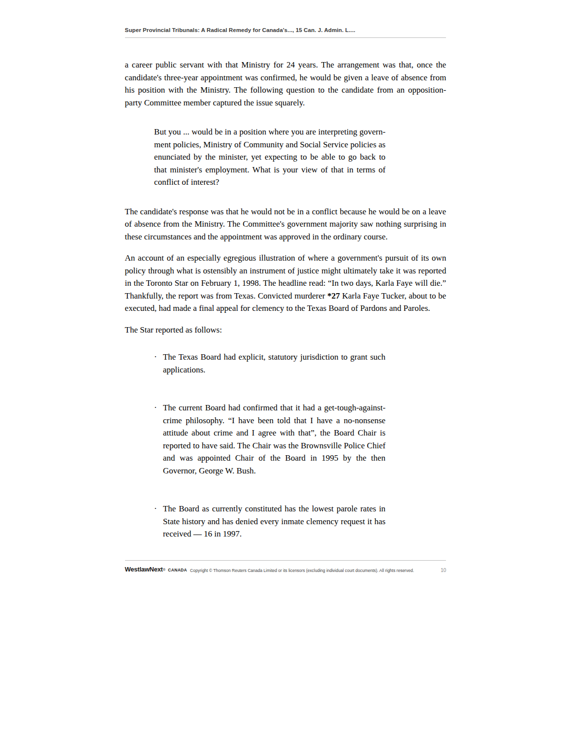Super Provincial Tribunals: A Radical Remedy for Canada's..., 15 Can. J. Admin. L....
a career public servant with that Ministry for 24 years. The arrangement was that, once the candidate's three-year appointment was confirmed, he would be given a leave of absence from his position with the Ministry. The following question to the candidate from an opposition-party Committee member captured the issue squarely.
But you ... would be in a position where you are interpreting government policies, Ministry of Community and Social Service policies as enunciated by the minister, yet expecting to be able to go back to that minister's employment. What is your view of that in terms of conflict of interest?
The candidate's response was that he would not be in a conflict because he would be on a leave of absence from the Ministry. The Committee's government majority saw nothing surprising in these circumstances and the appointment was approved in the ordinary course.
An account of an especially egregious illustration of where a government's pursuit of its own policy through what is ostensibly an instrument of justice might ultimately take it was reported in the Toronto Star on February 1, 1998. The headline read: “In two days, Karla Faye will die.” Thankfully, the report was from Texas. Convicted murderer *27 Karla Faye Tucker, about to be executed, had made a final appeal for clemency to the Texas Board of Pardons and Paroles.
The Star reported as follows:
The Texas Board had explicit, statutory jurisdiction to grant such applications.
The current Board had confirmed that it had a get-tough-against-crime philosophy. “I have been told that I have a no-nonsense attitude about crime and I agree with that”, the Board Chair is reported to have said. The Chair was the Brownsville Police Chief and was appointed Chair of the Board in 1995 by the then Governor, George W. Bush.
The Board as currently constituted has the lowest parole rates in State history and has denied every inmate clemency request it has received — 16 in 1997.
WestlawNext® CANADA Copyright © Thomson Reuters Canada Limited or its licensors (excluding individual court documents). All rights reserved. 10